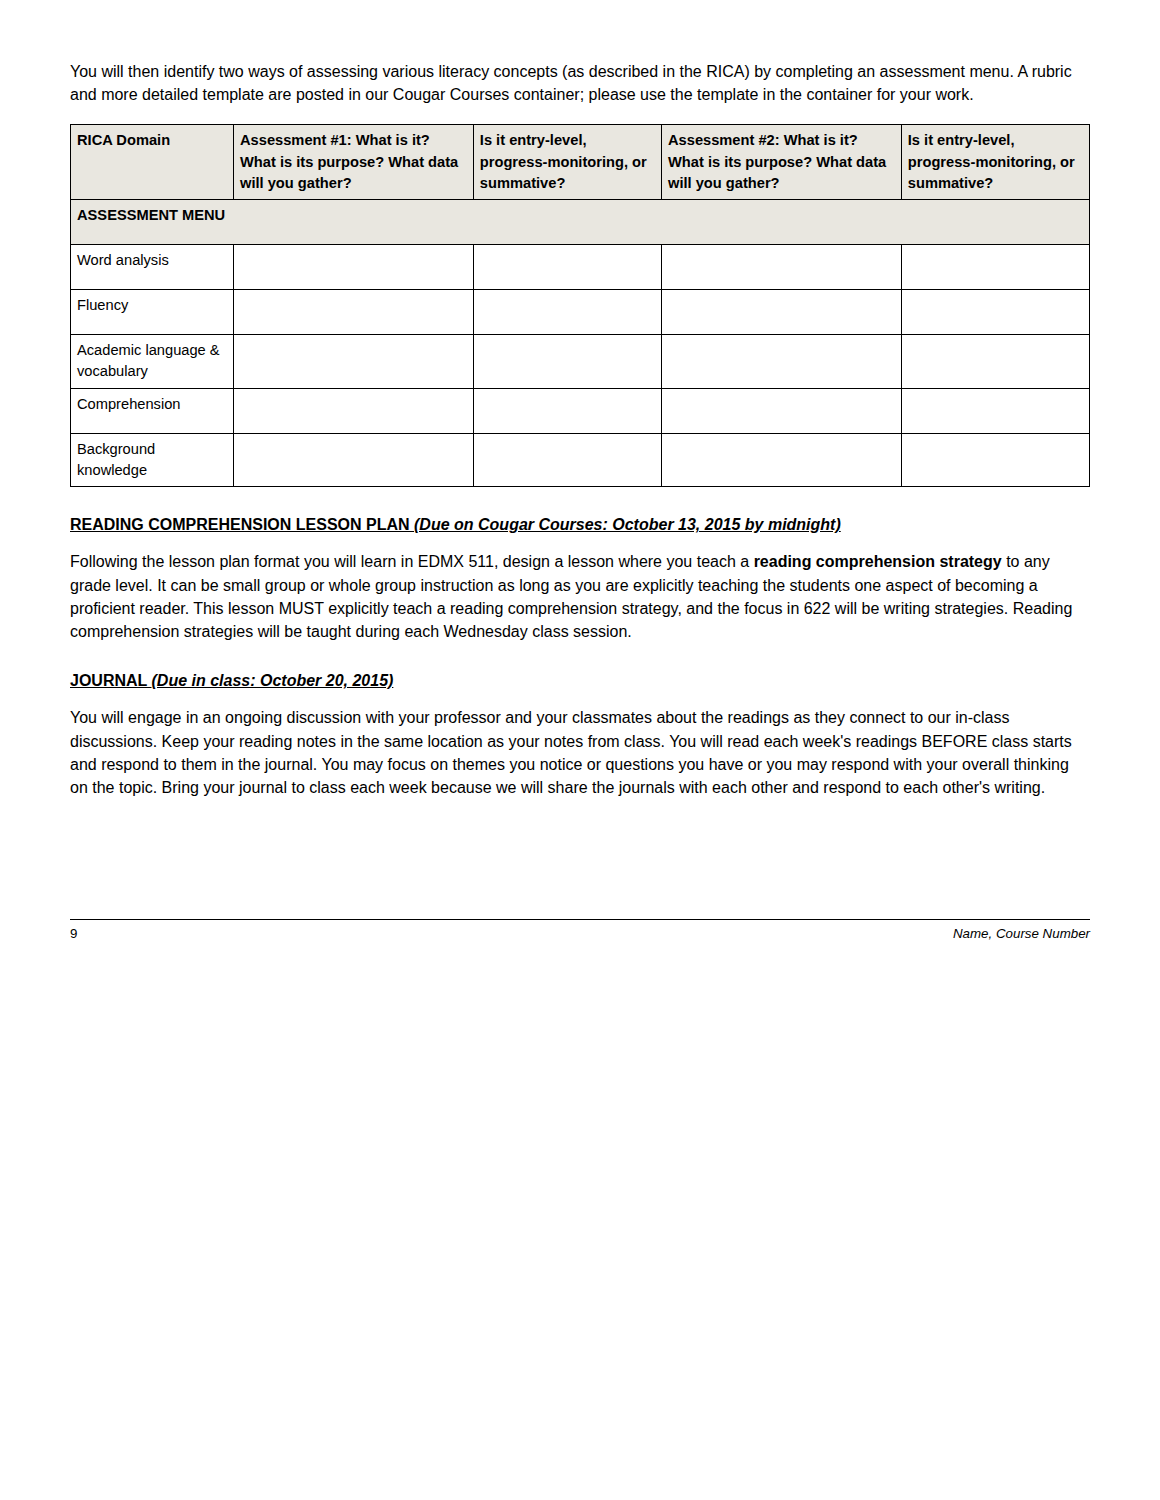You will then identify two ways of assessing various literacy concepts (as described in the RICA) by completing an assessment menu. A rubric and more detailed template are posted in our Cougar Courses container; please use the template in the container for your work.
| ASSESSMENT MENU |
| RICA Domain | Assessment #1: What is it? What is its purpose? What data will you gather? | Is it entry-level, progress-monitoring, or summative? | Assessment #2: What is it? What is its purpose? What data will you gather? | Is it entry-level, progress-monitoring, or summative? |
| Word analysis | | | | |
| Fluency | | | | |
| Academic language & vocabulary | | | | |
| Comprehension | | | | |
| Background knowledge | | | | |
READING COMPREHENSION LESSON PLAN (Due on Cougar Courses: October 13, 2015 by midnight)
Following the lesson plan format you will learn in EDMX 511, design a lesson where you teach a reading comprehension strategy to any grade level. It can be small group or whole group instruction as long as you are explicitly teaching the students one aspect of becoming a proficient reader. This lesson MUST explicitly teach a reading comprehension strategy, and the focus in 622 will be writing strategies. Reading comprehension strategies will be taught during each Wednesday class session.
JOURNAL (Due in class: October 20, 2015)
You will engage in an ongoing discussion with your professor and your classmates about the readings as they connect to our in-class discussions. Keep your reading notes in the same location as your notes from class. You will read each week's readings BEFORE class starts and respond to them in the journal. You may focus on themes you notice or questions you have or you may respond with your overall thinking on the topic. Bring your journal to class each week because we will share the journals with each other and respond to each other's writing.
9 Name, Course Number